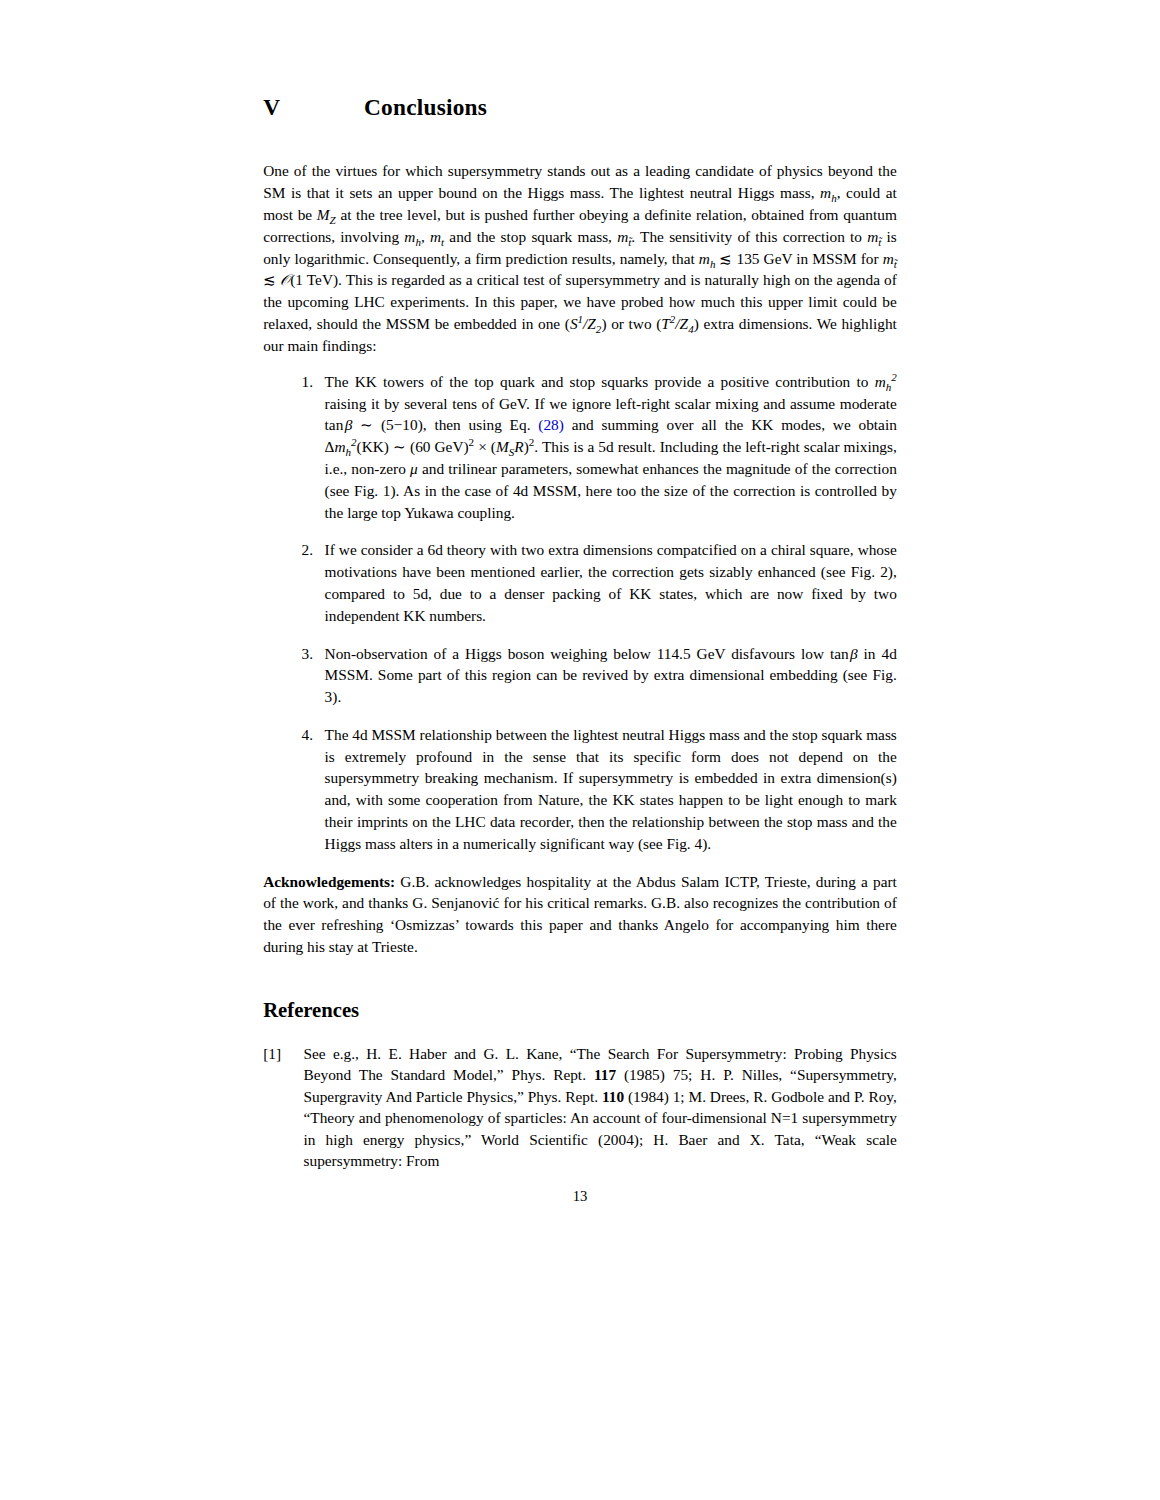VConclusions
One of the virtues for which supersymmetry stands out as a leading candidate of physics beyond the SM is that it sets an upper bound on the Higgs mass. The lightest neutral Higgs mass, mh, could at most be MZ at the tree level, but is pushed further obeying a definite relation, obtained from quantum corrections, involving mh, mt and the stop squark mass, mt̃. The sensitivity of this correction to mt̃ is only logarithmic. Consequently, a firm prediction results, namely, that mh ≲ 135 GeV in MSSM for mt̃ ≲ 𝒪(1 TeV). This is regarded as a critical test of supersymmetry and is naturally high on the agenda of the upcoming LHC experiments. In this paper, we have probed how much this upper limit could be relaxed, should the MSSM be embedded in one (S1/Z2) or two (T2/Z4) extra dimensions. We highlight our main findings:
The KK towers of the top quark and stop squarks provide a positive contribution to mh2 raising it by several tens of GeV. If we ignore left-right scalar mixing and assume moderate tan β ∼ (5−10), then using Eq. (28) and summing over all the KK modes, we obtain Δmh2(KK) ∼ (60 GeV)2 × (MSR)2. This is a 5d result. Including the left-right scalar mixings, i.e., non-zero μ and trilinear parameters, somewhat enhances the magnitude of the correction (see Fig. 1). As in the case of 4d MSSM, here too the size of the correction is controlled by the large top Yukawa coupling.
If we consider a 6d theory with two extra dimensions compatcified on a chiral square, whose motivations have been mentioned earlier, the correction gets sizably enhanced (see Fig. 2), compared to 5d, due to a denser packing of KK states, which are now fixed by two independent KK numbers.
Non-observation of a Higgs boson weighing below 114.5 GeV disfavours low tan β in 4d MSSM. Some part of this region can be revived by extra dimensional embedding (see Fig. 3).
The 4d MSSM relationship between the lightest neutral Higgs mass and the stop squark mass is extremely profound in the sense that its specific form does not depend on the supersymmetry breaking mechanism. If supersymmetry is embedded in extra dimension(s) and, with some cooperation from Nature, the KK states happen to be light enough to mark their imprints on the LHC data recorder, then the relationship between the stop mass and the Higgs mass alters in a numerically significant way (see Fig. 4).
Acknowledgements: G.B. acknowledges hospitality at the Abdus Salam ICTP, Trieste, during a part of the work, and thanks G. Senjanović for his critical remarks. G.B. also recognizes the contribution of the ever refreshing ‘Osmizzas’ towards this paper and thanks Angelo for accompanying him there during his stay at Trieste.
References
[1] See e.g., H. E. Haber and G. L. Kane, “The Search For Supersymmetry: Probing Physics Beyond The Standard Model,” Phys. Rept. 117 (1985) 75; H. P. Nilles, “Supersymmetry, Supergravity And Particle Physics,” Phys. Rept. 110 (1984) 1; M. Drees, R. Godbole and P. Roy, “Theory and phenomenology of sparticles: An account of four-dimensional N=1 supersymmetry in high energy physics,” World Scientific (2004); H. Baer and X. Tata, “Weak scale supersymmetry: From
13